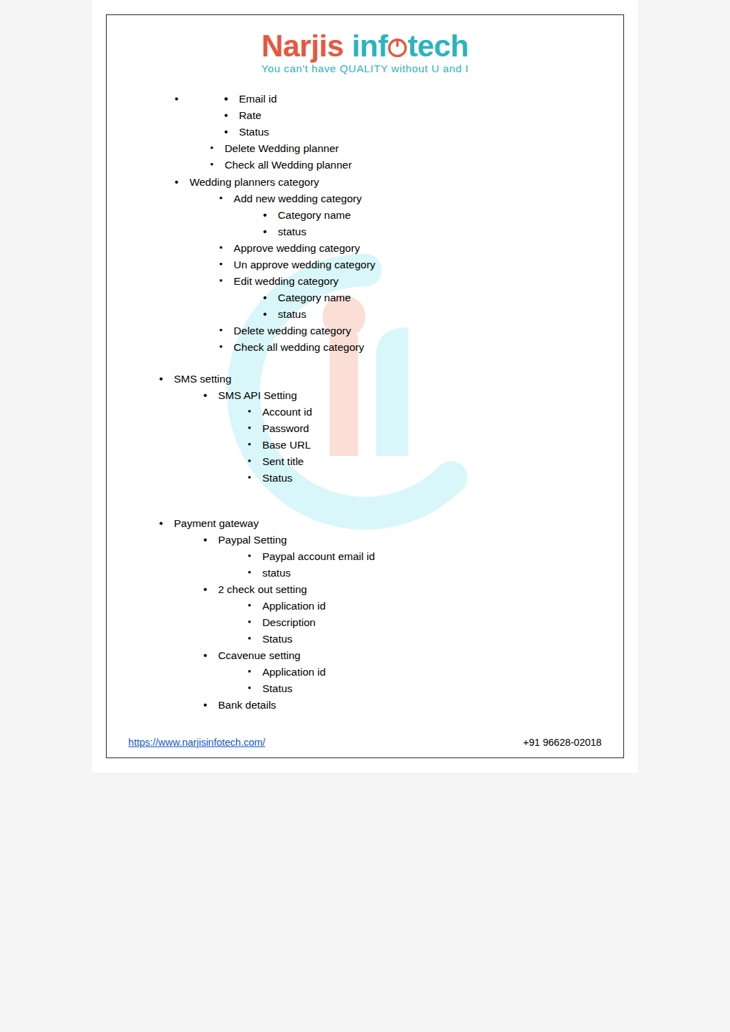Narjis inf tech
You can't have QUALITY without U and I
Email id
Rate
Status
Delete Wedding planner
Check all Wedding planner
Wedding planners category
Add new wedding category
Category name
status
Approve wedding category
Un approve wedding category
Edit wedding category
Category name
status
Delete wedding category
Check all wedding category
SMS setting
SMS API Setting
Account id
Password
Base URL
Sent title
Status
Payment gateway
Paypal Setting
Paypal account email id
status
2 check out setting
Application id
Description
Status
Ccavenue setting
Application id
Status
Bank details
https://www.narjisinfotech.com/ +91 96628-02018